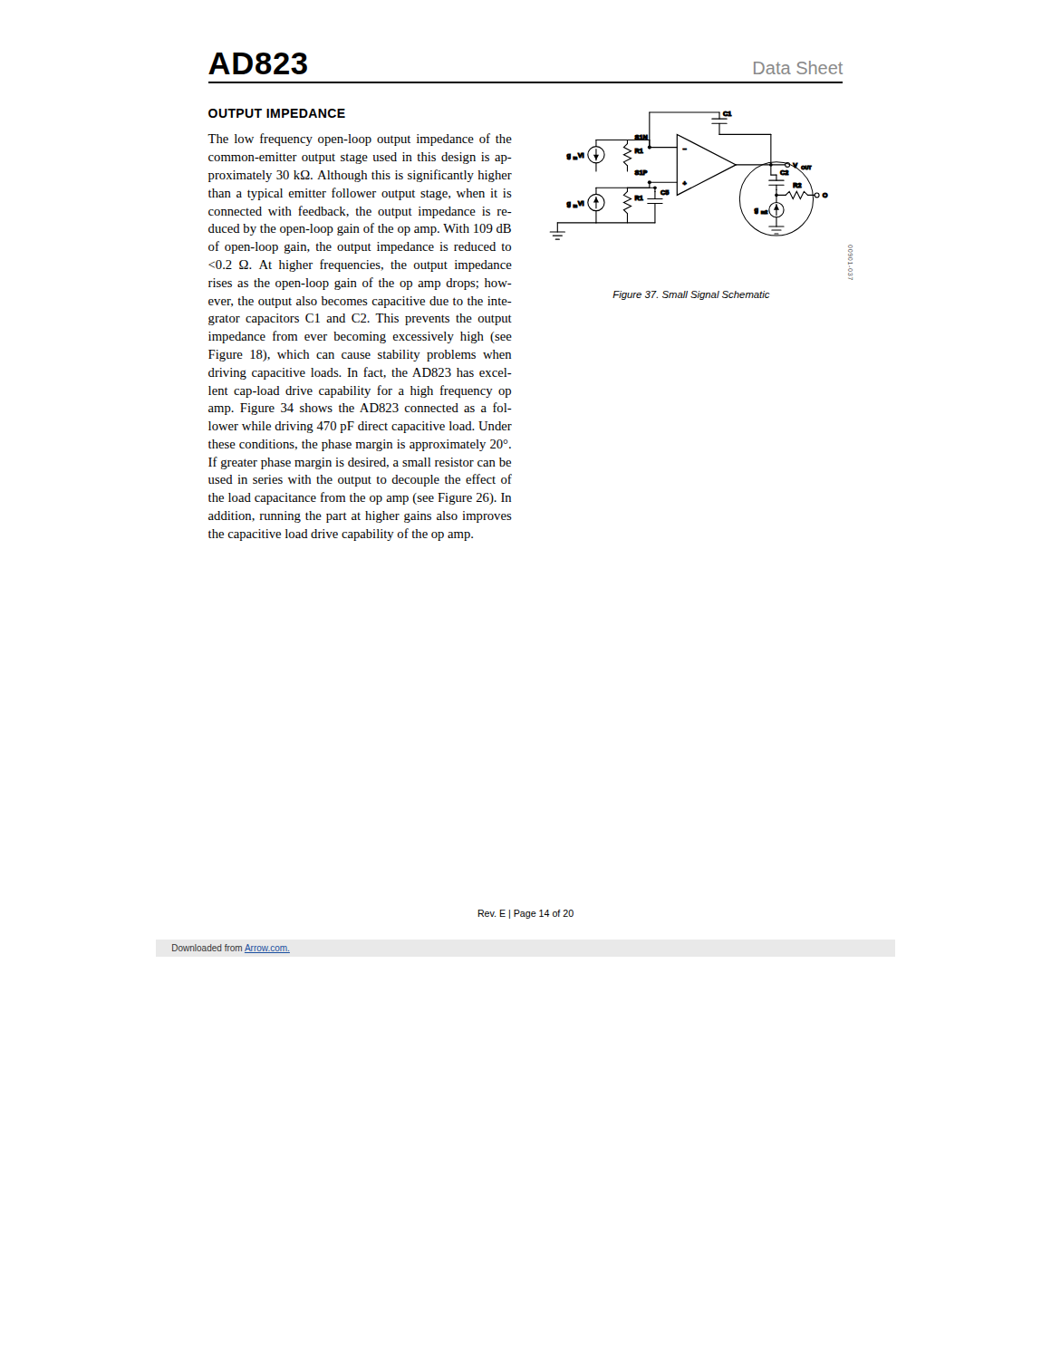AD823
Data Sheet
Output Impedance
The low frequency open-loop output impedance of the common-emitter output stage used in this design is approximately 30 kΩ. Although this is significantly higher than a typical emitter follower output stage, when it is connected with feedback, the output impedance is reduced by the open-loop gain of the op amp. With 109 dB of open-loop gain, the output impedance is reduced to <0.2 Ω. At higher frequencies, the output impedance rises as the open-loop gain of the op amp drops; however, the output also becomes capacitive due to the integrator capacitors C1 and C2. This prevents the output impedance from ever becoming excessively high (see Figure 18), which can cause stability problems when driving capacitive loads. In fact, the AD823 has excellent cap-load drive capability for a high frequency op amp. Figure 34 shows the AD823 connected as a follower while driving 470 pF direct capacitive load. Under these conditions, the phase margin is approximately 20°. If greater phase margin is desired, a small resistor can be used in series with the output to decouple the effect of the load capacitance from the op amp (see Figure 26). In addition, running the part at higher gains also improves the capacitive load drive capability of the op amp.
C1 − + V OUT S1N S1P g m VI R1 g m VI R1 C5 C2 R2 g m2 O
00901-037
Figure 37. Small Signal Schematic
Rev. E | Page 14 of 20
Downloaded from Arrow.com.